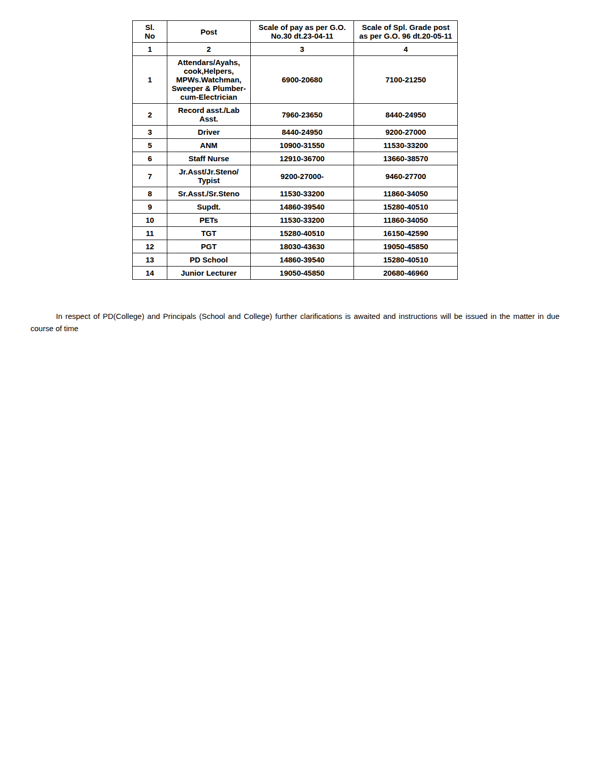| Sl. No | Post | Scale of pay as per G.O. No.30 dt.23-04-11 | Scale of Spl. Grade post as per G.O. 96 dt.20-05-11 |
| --- | --- | --- | --- |
| 1 | 2 | 3 | 4 |
| 1 | Attendars/Ayahs, cook,Helpers, MPWs.Watchman, Sweeper & Plumber-cum-Electrician | 6900-20680 | 7100-21250 |
| 2 | Record asst./Lab Asst. | 7960-23650 | 8440-24950 |
| 3 | Driver | 8440-24950 | 9200-27000 |
| 5 | ANM | 10900-31550 | 11530-33200 |
| 6 | Staff Nurse | 12910-36700 | 13660-38570 |
| 7 | Jr.Asst/Jr.Steno/ Typist | 9200-27000- | 9460-27700 |
| 8 | Sr.Asst./Sr.Steno | 11530-33200 | 11860-34050 |
| 9 | Supdt. | 14860-39540 | 15280-40510 |
| 10 | PETs | 11530-33200 | 11860-34050 |
| 11 | TGT | 15280-40510 | 16150-42590 |
| 12 | PGT | 18030-43630 | 19050-45850 |
| 13 | PD School | 14860-39540 | 15280-40510 |
| 14 | Junior Lecturer | 19050-45850 | 20680-46960 |
In respect of PD(College) and Principals (School and College) further clarifications is awaited and instructions will be issued in the matter in due course of time